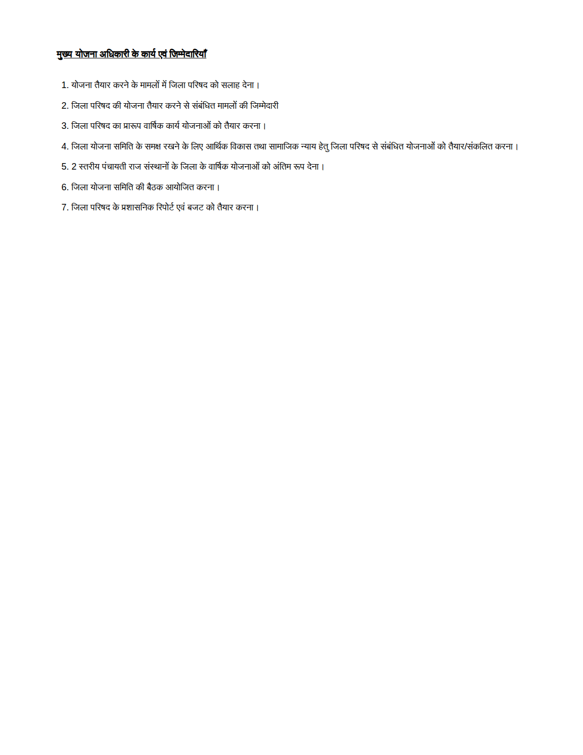मुख्य योजना अधिकारी के कार्य एवं जिम्मेदारियाँ
योजना तैयार करने के मामलों में जिला परिषद को सलाह देना।
जिला परिषद की योजना तैयार करने से संबंधित मामलों की जिम्मेदारी
जिला परिषद का प्रारूप वार्षिक कार्य योजनाओं को तैयार करना।
जिला योजना समिति के समक्ष रखने के लिए आर्थिक विकास तथा सामाजिक न्याय हेतु जिला परिषद से संबंधित योजनाओं को तैयार/संकलित करना।
2 स्तरीय पंचायती राज संस्थानों के जिला के वार्षिक योजनाओं को अंतिम रूप देना।
जिला योजना समिति की बैठक आयोजित करना।
जिला परिषद के प्रशासनिक रिपोर्ट एवं बजट को तैयार करना।